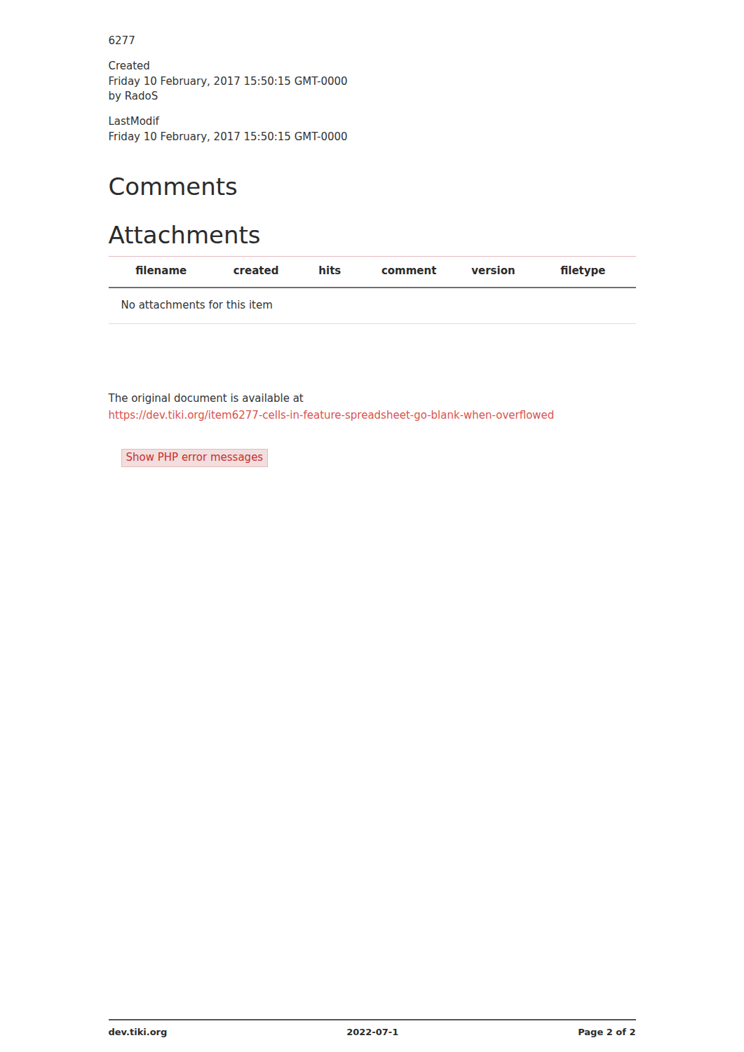6277
Created Friday 10 February, 2017 15:50:15 GMT-0000 by RadoS
LastModif Friday 10 February, 2017 15:50:15 GMT-0000
Comments
Attachments
| filename | created | hits | comment | version | filetype |
| --- | --- | --- | --- | --- | --- |
| No attachments for this item |
The original document is available at
https://dev.tiki.org/item6277-cells-in-feature-spreadsheet-go-blank-when-overflowed
Show PHP error messages
dev.tiki.org 2022-07-1 Page 2 of 2